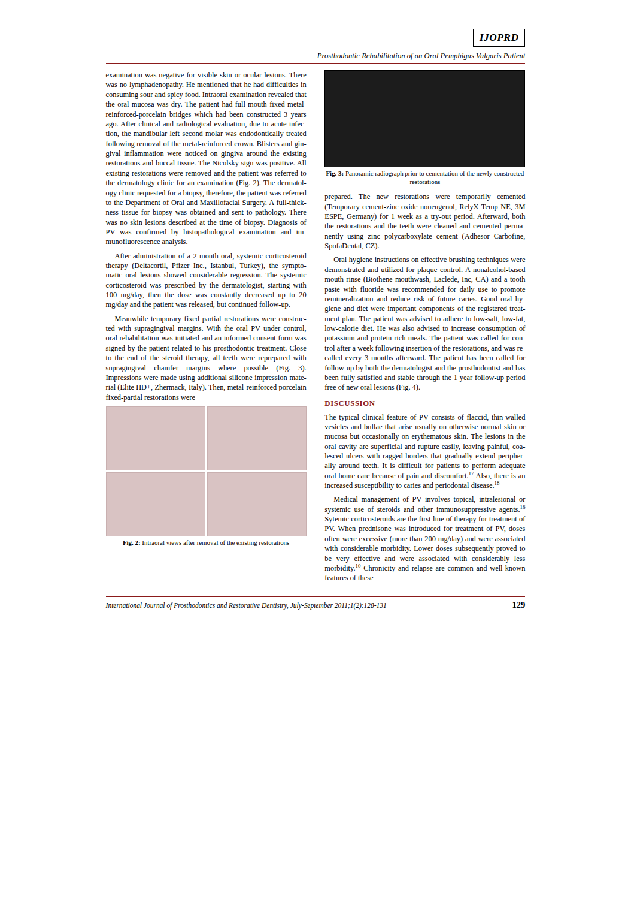IJOPRD
Prosthodontic Rehabilitation of an Oral Pemphigus Vulgaris Patient
examination was negative for visible skin or ocular lesions. There was no lymphadenopathy. He mentioned that he had difficulties in consuming sour and spicy food. Intraoral examination revealed that the oral mucosa was dry. The patient had full-mouth fixed metal-reinforced-porcelain bridges which had been constructed 3 years ago. After clinical and radiological evaluation, due to acute infection, the mandibular left second molar was endodontically treated following removal of the metal-reinforced crown. Blisters and gingival inflammation were noticed on gingiva around the existing restorations and buccal tissue. The Nicolsky sign was positive. All existing restorations were removed and the patient was referred to the dermatology clinic for an examination (Fig. 2). The dermatology clinic requested for a biopsy, therefore, the patient was referred to the Department of Oral and Maxillofacial Surgery. A full-thickness tissue for biopsy was obtained and sent to pathology. There was no skin lesions described at the time of biopsy. Diagnosis of PV was confirmed by histopathological examination and immunofluorescence analysis.
After administration of a 2 month oral, systemic corticosteroid therapy (Deltacortil, Pfizer Inc., Istanbul, Turkey), the symptomatic oral lesions showed considerable regression. The systemic corticosteroid was prescribed by the dermatologist, starting with 100 mg/day, then the dose was constantly decreased up to 20 mg/day and the patient was released, but continued follow-up.
Meanwhile temporary fixed partial restorations were constructed with supragingival margins. With the oral PV under control, oral rehabilitation was initiated and an informed consent form was signed by the patient related to his prosthodontic treatment. Close to the end of the steroid therapy, all teeth were reprepared with supragingival chamfer margins where possible (Fig. 3). Impressions were made using additional silicone impression material (Elite HD+, Zhermack, Italy). Then, metal-reinforced porcelain fixed-partial restorations were
Fig. 2: Intraoral views after removal of the existing restorations
Fig. 3: Panoramic radiograph prior to cementation of the newly constructed restorations
prepared. The new restorations were temporarily cemented (Temporary cement-zinc oxide noneugenol, RelyX Temp NE, 3M ESPE, Germany) for 1 week as a try-out period. Afterward, both the restorations and the teeth were cleaned and cemented permanently using zinc polycarboxylate cement (Adhesor Carbofine, SpofaDental, CZ).
Oral hygiene instructions on effective brushing techniques were demonstrated and utilized for plaque control. A nonalcohol-based mouth rinse (Biothene mouthwash, Laclede, Inc, CA) and a tooth paste with fluoride was recommended for daily use to promote remineralization and reduce risk of future caries. Good oral hygiene and diet were important components of the registered treatment plan. The patient was advised to adhere to low-salt, low-fat, low-calorie diet. He was also advised to increase consumption of potassium and protein-rich meals. The patient was called for control after a week following insertion of the restorations, and was recalled every 3 months afterward. The patient has been called for follow-up by both the dermatologist and the prosthodontist and has been fully satisfied and stable through the 1 year follow-up period free of new oral lesions (Fig. 4).
Discussion
The typical clinical feature of PV consists of flaccid, thin-walled vesicles and bullae that arise usually on otherwise normal skin or mucosa but occasionally on erythematous skin. The lesions in the oral cavity are superficial and rupture easily, leaving painful, coalesced ulcers with ragged borders that gradually extend peripherally around teeth. It is difficult for patients to perform adequate oral home care because of pain and discomfort.17 Also, there is an increased susceptibility to caries and periodontal disease.18
Medical management of PV involves topical, intralesional or systemic use of steroids and other immunosuppressive agents.16 Sytemic corticosteroids are the first line of therapy for treatment of PV. When prednisone was introduced for treatment of PV, doses often were excessive (more than 200 mg/day) and were associated with considerable morbidity. Lower doses subsequently proved to be very effective and were associated with considerably less morbidity.10 Chronicity and relapse are common and well-known features of these
International Journal of Prosthodontics and Restorative Dentistry, July-September 2011;1(2):128-131
129